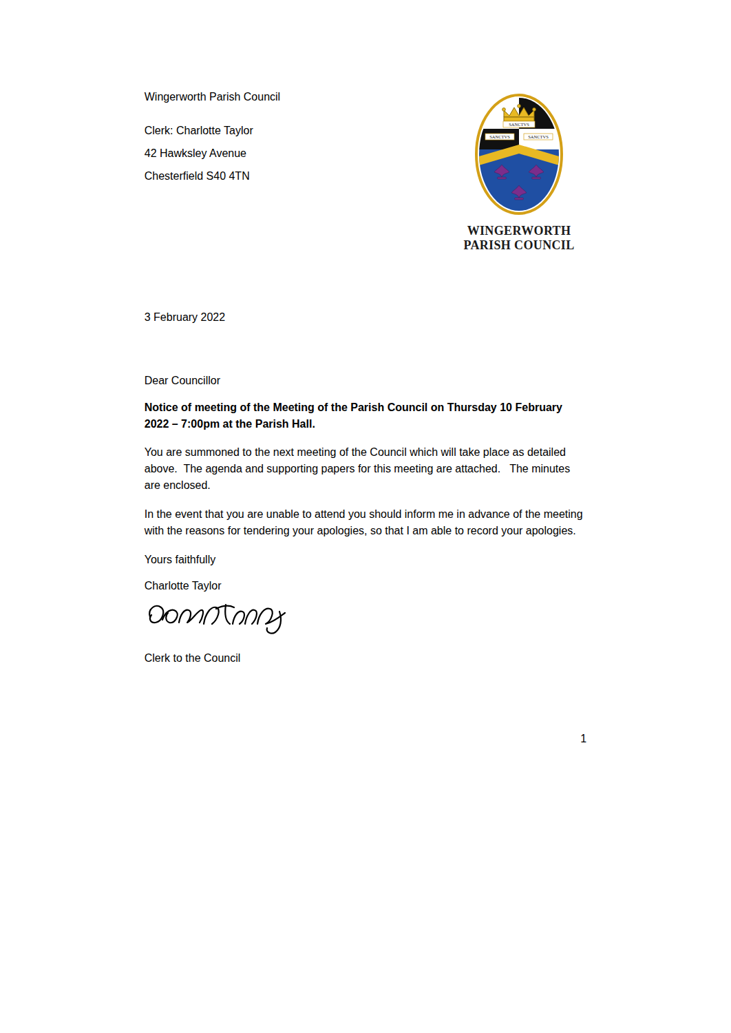Wingerworth Parish Council
Clerk: Charlotte Taylor
42 Hawksley Avenue
Chesterfield S40 4TN
Wingerworth Parish Council crest SANCTVS SANCTVS SANCTVS
WINGERWORTH
PARISH COUNCIL
3 February 2022
Dear Councillor
Notice of meeting of the Meeting of the Parish Council on Thursday 10 February 2022 – 7:00pm at the Parish Hall.
You are summoned to the next meeting of the Council which will take place as detailed above. The agenda and supporting papers for this meeting are attached. The minutes are enclosed.
In the event that you are unable to attend you should inform me in advance of the meeting with the reasons for tendering your apologies, so that I am able to record your apologies.
Yours faithfully
Charlotte Taylor
Signature
Clerk to the Council
1